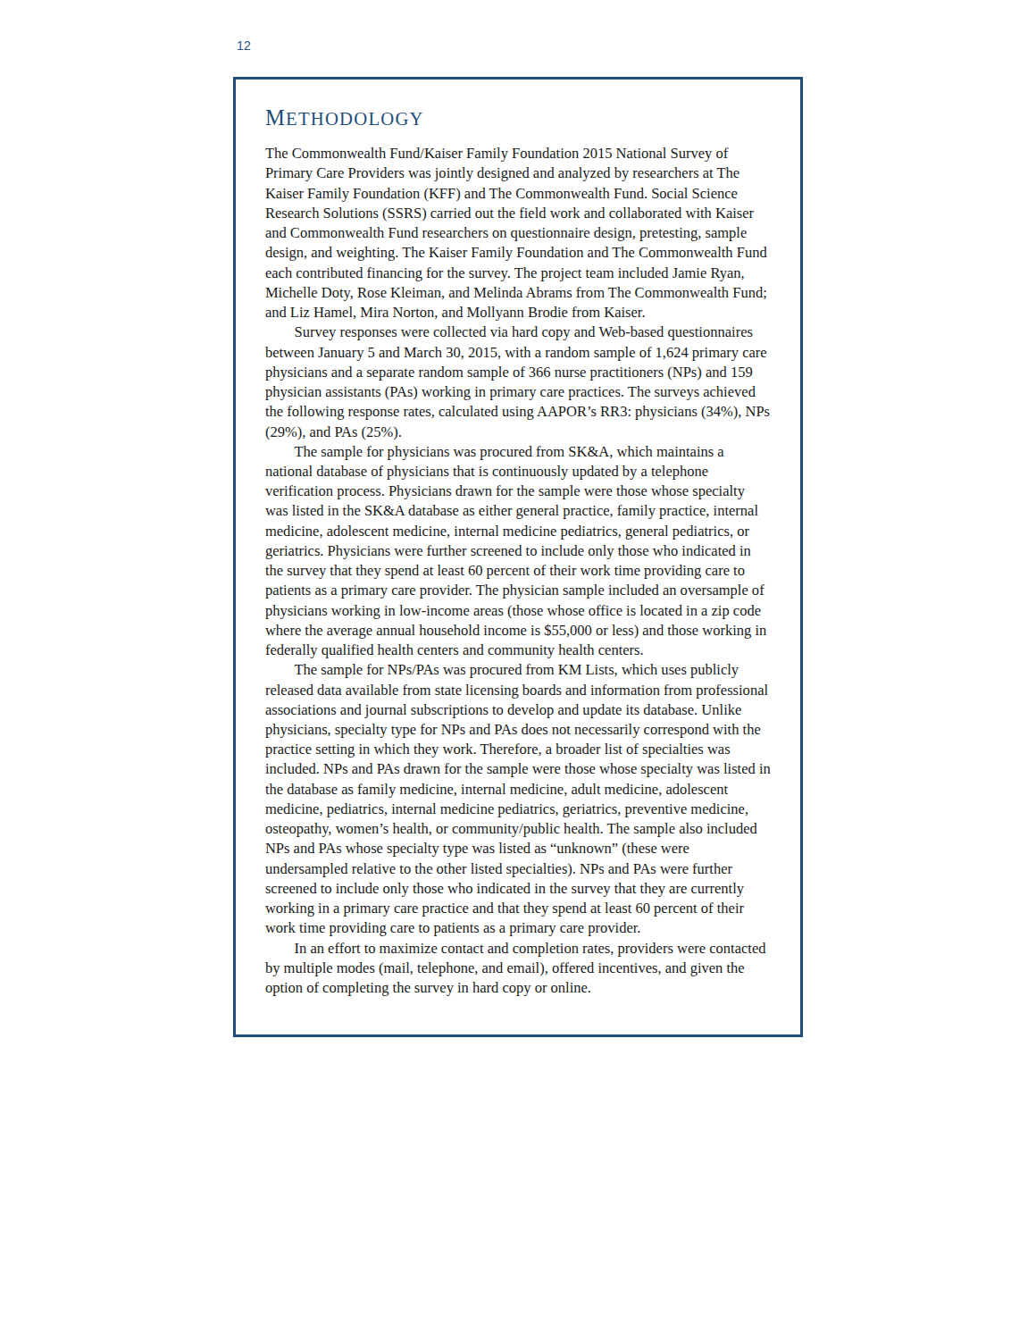12
METHODOLOGY
The Commonwealth Fund/Kaiser Family Foundation 2015 National Survey of Primary Care Providers was jointly designed and analyzed by researchers at The Kaiser Family Foundation (KFF) and The Commonwealth Fund. Social Science Research Solutions (SSRS) carried out the field work and collaborated with Kaiser and Commonwealth Fund researchers on questionnaire design, pretesting, sample design, and weighting. The Kaiser Family Foundation and The Commonwealth Fund each contributed financing for the survey. The project team included Jamie Ryan, Michelle Doty, Rose Kleiman, and Melinda Abrams from The Commonwealth Fund; and Liz Hamel, Mira Norton, and Mollyann Brodie from Kaiser.
Survey responses were collected via hard copy and Web-based questionnaires between January 5 and March 30, 2015, with a random sample of 1,624 primary care physicians and a separate random sample of 366 nurse practitioners (NPs) and 159 physician assistants (PAs) working in primary care practices. The surveys achieved the following response rates, calculated using AAPOR’s RR3: physicians (34%), NPs (29%), and PAs (25%).
The sample for physicians was procured from SK&A, which maintains a national database of physicians that is continuously updated by a telephone verification process. Physicians drawn for the sample were those whose specialty was listed in the SK&A database as either general practice, family practice, internal medicine, adolescent medicine, internal medicine pediatrics, general pediatrics, or geriatrics. Physicians were further screened to include only those who indicated in the survey that they spend at least 60 percent of their work time providing care to patients as a primary care provider. The physician sample included an oversample of physicians working in low-income areas (those whose office is located in a zip code where the average annual household income is $55,000 or less) and those working in federally qualified health centers and community health centers.
The sample for NPs/PAs was procured from KM Lists, which uses publicly released data available from state licensing boards and information from professional associations and journal subscriptions to develop and update its database. Unlike physicians, specialty type for NPs and PAs does not necessarily correspond with the practice setting in which they work. Therefore, a broader list of specialties was included. NPs and PAs drawn for the sample were those whose specialty was listed in the database as family medicine, internal medicine, adult medicine, adolescent medicine, pediatrics, internal medicine pediatrics, geriatrics, preventive medicine, osteopathy, women’s health, or community/public health. The sample also included NPs and PAs whose specialty type was listed as “unknown” (these were undersampled relative to the other listed specialties). NPs and PAs were further screened to include only those who indicated in the survey that they are currently working in a primary care practice and that they spend at least 60 percent of their work time providing care to patients as a primary care provider.
In an effort to maximize contact and completion rates, providers were contacted by multiple modes (mail, telephone, and email), offered incentives, and given the option of completing the survey in hard copy or online.